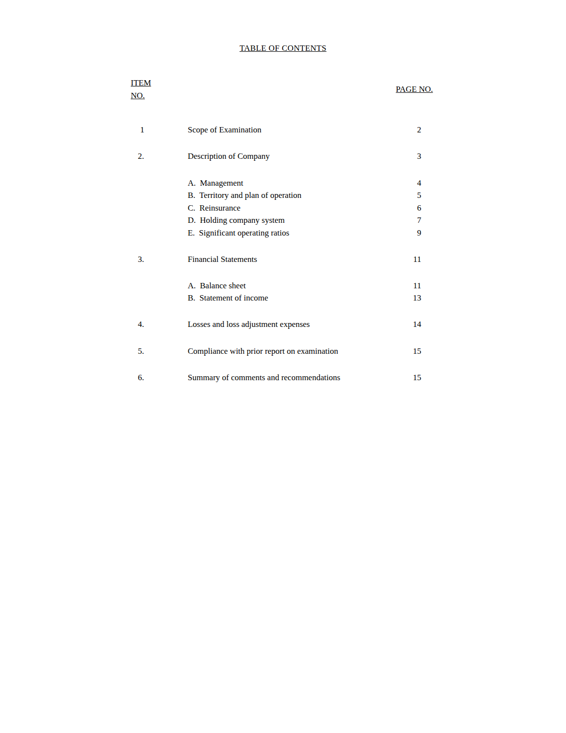TABLE OF CONTENTS
| ITEM NO. | | PAGE NO. |
| --- | --- | --- |
| 1 | Scope of Examination | 2 |
| 2. | Description of Company | 3 |
| | A. Management B. Territory and plan of operation C. Reinsurance D. Holding company system E. Significant operating ratios | 4 5 6 7 9 |
| 3. | Financial Statements | 11 |
| | A. Balance sheet B. Statement of income | 11 13 |
| 4. | Losses and loss adjustment expenses | 14 |
| 5. | Compliance with prior report on examination | 15 |
| 6. | Summary of comments and recommendations | 15 |